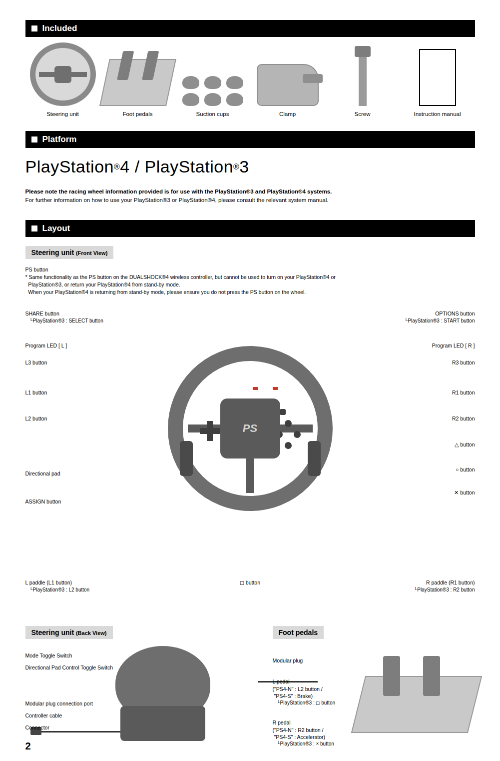Included
Steering unit
Foot pedals
Suction cups
Clamp
Screw
Instruction manual
Platform
PlayStation®4 / PlayStation®3
Please note the racing wheel information provided is for use with the PlayStation®3 and PlayStation®4 systems.
For further information on how to use your PlayStation®3 or PlayStation®4, please consult the relevant system manual.
Layout
Steering unit (Front View)
PS button
* Same functionality as the PS button on the DUALSHOCK®4 wireless controller, but cannot be used to turn on your PlayStation®4 or
PlayStation®3, or return your PlayStation®4 from stand-by mode.
When your PlayStation®4 is returning from stand-by mode, please ensure you do not press the PS button on the wheel.
SHARE buttonPlayStation®3 : SELECT button
Program LED [ L ]
L3 button
L1 button
L2 button
Directional pad
ASSIGN button
L paddle (L1 button)PlayStation®3 : L2 button
OPTIONS buttonPlayStation®3 : START button
Program LED [ R ]
R3 button
R1 button
R2 button
△ button
○ button
✕ button
R paddle (R1 button)PlayStation®3 : R2 button
◻ button
PS
Steering unit (Back View)
Mode Toggle Switch
Directional Pad Control Toggle Switch
Modular plug connection port
Controller cable
Connector
Foot pedals
Modular plug
L pedal
("PS4-N" : L2 button /
"PS4-S" : Brake) PlayStation®3 : ◻ button
R pedal
("PS4-N" : R2 button /
"PS4-S" : Accelerator) PlayStation®3 : × button
2